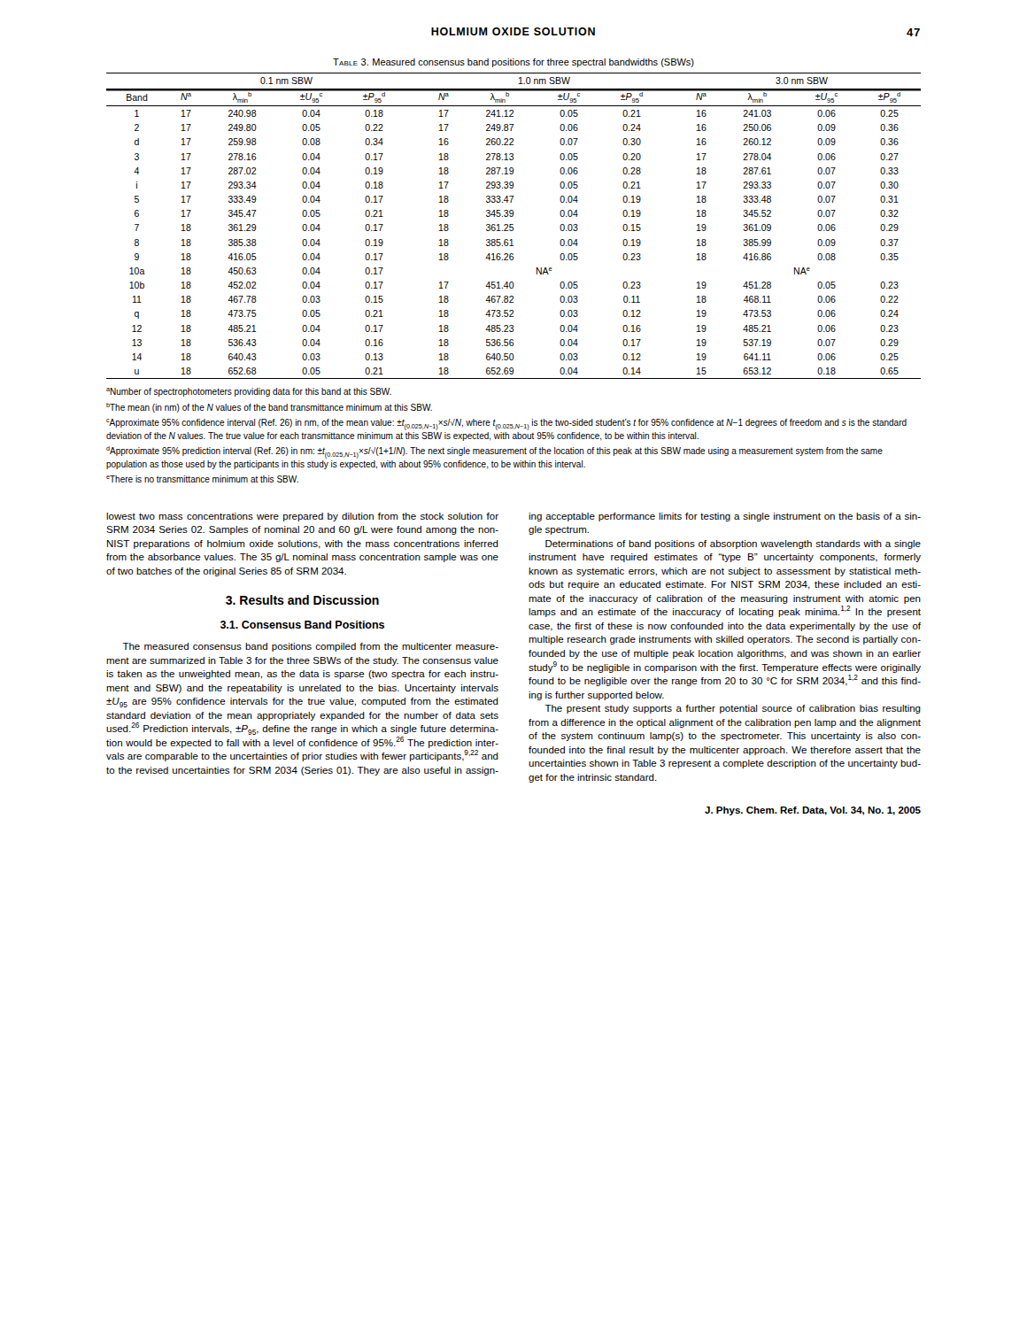HOLMIUM OXIDE SOLUTION 47
Table 3. Measured consensus band positions for three spectral bandwidths (SBWs)
| Band | 0.1 nm SBW | | 1.0 nm SBW | | 3.0 nm SBW |
| --- | --- | --- | --- | --- | --- |
| N a | λ min b | ± U 95 c | ± P 95 d | | N a | λ min b | ± U 95 c | ± P 95 d | | N a | λ min b | ± U 95 c | ± P 95 d |
| 1 | 17 | 240.98 | 0.04 | 0.18 | | 17 | 241.12 | 0.05 | 0.21 | | 16 | 241.03 | 0.06 | 0.25 |
| 2 | 17 | 249.80 | 0.05 | 0.22 | | 17 | 249.87 | 0.06 | 0.24 | | 16 | 250.06 | 0.09 | 0.36 |
| d | 17 | 259.98 | 0.08 | 0.34 | | 16 | 260.22 | 0.07 | 0.30 | | 16 | 260.12 | 0.09 | 0.36 |
| 3 | 17 | 278.16 | 0.04 | 0.17 | | 18 | 278.13 | 0.05 | 0.20 | | 17 | 278.04 | 0.06 | 0.27 |
| 4 | 17 | 287.02 | 0.04 | 0.19 | | 18 | 287.19 | 0.06 | 0.28 | | 18 | 287.61 | 0.07 | 0.33 |
| i | 17 | 293.34 | 0.04 | 0.18 | | 17 | 293.39 | 0.05 | 0.21 | | 17 | 293.33 | 0.07 | 0.30 |
| 5 | 17 | 333.49 | 0.04 | 0.17 | | 18 | 333.47 | 0.04 | 0.19 | | 18 | 333.48 | 0.07 | 0.31 |
| 6 | 17 | 345.47 | 0.05 | 0.21 | | 18 | 345.39 | 0.04 | 0.19 | | 18 | 345.52 | 0.07 | 0.32 |
| 7 | 18 | 361.29 | 0.04 | 0.17 | | 18 | 361.25 | 0.03 | 0.15 | | 19 | 361.09 | 0.06 | 0.29 |
| 8 | 18 | 385.38 | 0.04 | 0.19 | | 18 | 385.61 | 0.04 | 0.19 | | 18 | 385.99 | 0.09 | 0.37 |
| 9 | 18 | 416.05 | 0.04 | 0.17 | | 18 | 416.26 | 0.05 | 0.23 | | 18 | 416.86 | 0.08 | 0.35 |
| 10a | 18 | 450.63 | 0.04 | 0.17 | | NA e | | NA e |
| 10b | 18 | 452.02 | 0.04 | 0.17 | | 17 | 451.40 | 0.05 | 0.23 | | 19 | 451.28 | 0.05 | 0.23 |
| 11 | 18 | 467.78 | 0.03 | 0.15 | | 18 | 467.82 | 0.03 | 0.11 | | 18 | 468.11 | 0.06 | 0.22 |
| q | 18 | 473.75 | 0.05 | 0.21 | | 18 | 473.52 | 0.03 | 0.12 | | 19 | 473.53 | 0.06 | 0.24 |
| 12 | 18 | 485.21 | 0.04 | 0.17 | | 18 | 485.23 | 0.04 | 0.16 | | 19 | 485.21 | 0.06 | 0.23 |
| 13 | 18 | 536.43 | 0.04 | 0.16 | | 18 | 536.56 | 0.04 | 0.17 | | 19 | 537.19 | 0.07 | 0.29 |
| 14 | 18 | 640.43 | 0.03 | 0.13 | | 18 | 640.50 | 0.03 | 0.12 | | 19 | 641.11 | 0.06 | 0.25 |
| u | 18 | 652.68 | 0.05 | 0.21 | | 18 | 652.69 | 0.04 | 0.14 | | 15 | 653.12 | 0.18 | 0.65 |
aNumber of spectrophotometers providing data for this band at this SBW.
bThe mean (in nm) of the N values of the band transmittance minimum at this SBW.
cApproximate 95% confidence interval (Ref. 26) in nm, of the mean value: ±t(0.025,N−1)×s/√N, where t(0.025,N−1) is the two-sided student’s t for 95% confidence at N−1 degrees of freedom and s is the standard deviation of the N values. The true value for each transmittance minimum at this SBW is expected, with about 95% confidence, to be within this interval.
dApproximate 95% prediction interval (Ref. 26) in nm: ±t(0.025,N−1)×s/√(1+1/N). The next single measurement of the location of this peak at this SBW made using a measurement system from the same population as those used by the participants in this study is expected, with about 95% confidence, to be within this interval.
eThere is no transmittance minimum at this SBW.
lowest two mass concentrations were prepared by dilution from the stock solution for SRM 2034 Series 02. Samples of nominal 20 and 60 g/L were found among the non-NIST preparations of holmium oxide solutions, with the mass concentrations inferred from the absorbance values. The 35 g/L nominal mass concentration sample was one of two batches of the original Series 85 of SRM 2034.
3. Results and Discussion
3.1. Consensus Band Positions
The measured consensus band positions compiled from the multicenter measurement are summarized in Table 3 for the three SBWs of the study. The consensus value is taken as the unweighted mean, as the data is sparse (two spectra for each instrument and SBW) and the repeatability is unrelated to the bias. Uncertainty intervals ±U95 are 95% confidence intervals for the true value, computed from the estimated standard deviation of the mean appropriately expanded for the number of data sets used.26 Prediction intervals, ±P95, define the range in which a single future determination would be expected to fall with a level of confidence of 95%.26 The prediction intervals are comparable to the uncertainties of prior studies with fewer participants,9,22 and to the revised uncertainties for SRM 2034 (Series 01). They are also useful in assigning acceptable performance limits for testing a single instrument on the basis of a single spectrum.
Determinations of band positions of absorption wavelength standards with a single instrument have required estimates of “type B” uncertainty components, formerly known as systematic errors, which are not subject to assessment by statistical methods but require an educated estimate. For NIST SRM 2034, these included an estimate of the inaccuracy of calibration of the measuring instrument with atomic pen lamps and an estimate of the inaccuracy of locating peak minima.1,2 In the present case, the first of these is now confounded into the data experimentally by the use of multiple research grade instruments with skilled operators. The second is partially confounded by the use of multiple peak location algorithms, and was shown in an earlier study9 to be negligible in comparison with the first. Temperature effects were originally found to be negligible over the range from 20 to 30 °C for SRM 2034,1,2 and this finding is further supported below.
The present study supports a further potential source of calibration bias resulting from a difference in the optical alignment of the calibration pen lamp and the alignment of the system continuum lamp(s) to the spectrometer. This uncertainty is also confounded into the final result by the multicenter approach. We therefore assert that the uncertainties shown in Table 3 represent a complete description of the uncertainty budget for the intrinsic standard.
J. Phys. Chem. Ref. Data, Vol. 34, No. 1, 2005